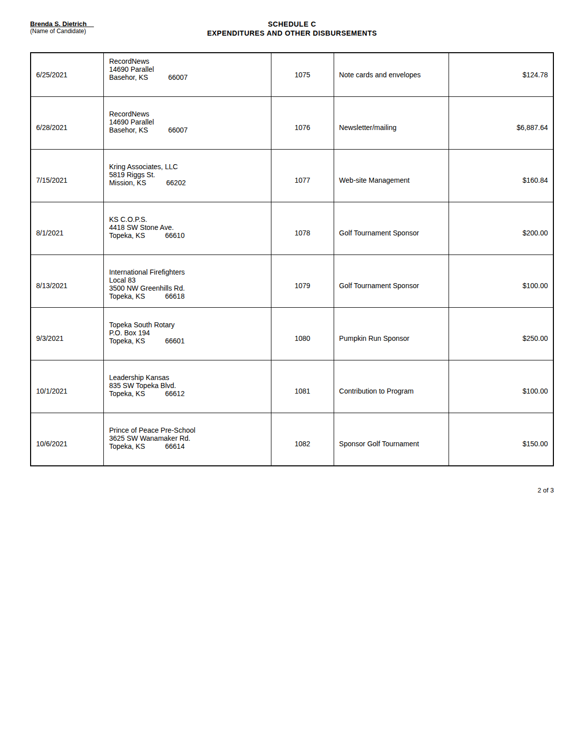Brenda S. Dietrich
(Name of Candidate)
SCHEDULE C
EXPENDITURES AND OTHER DISBURSEMENTS
| 6/25/2021 | RecordNews 14690 Parallel Basehor, KS 66007 | 1075 | Note cards and envelopes | $124.78 |
| 6/28/2021 | RecordNews 14690 Parallel Basehor, KS 66007 | 1076 | Newsletter/mailing | $6,887.64 |
| 7/15/2021 | Kring Associates, LLC 5819 Riggs St. Mission, KS 66202 | 1077 | Web-site Management | $160.84 |
| 8/1/2021 | KS C.O.P.S. 4418 SW Stone Ave. Topeka, KS 66610 | 1078 | Golf Tournament Sponsor | $200.00 |
| 8/13/2021 | International Firefighters Local 83 3500 NW Greenhills Rd. Topeka, KS 66618 | 1079 | Golf Tournament Sponsor | $100.00 |
| 9/3/2021 | Topeka South Rotary P.O. Box 194 Topeka, KS 66601 | 1080 | Pumpkin Run Sponsor | $250.00 |
| 10/1/2021 | Leadership Kansas 835 SW Topeka Blvd. Topeka, KS 66612 | 1081 | Contribution to Program | $100.00 |
| 10/6/2021 | Prince of Peace Pre-School 3625 SW Wanamaker Rd. Topeka, KS 66614 | 1082 | Sponsor Golf Tournament | $150.00 |
2 of 3